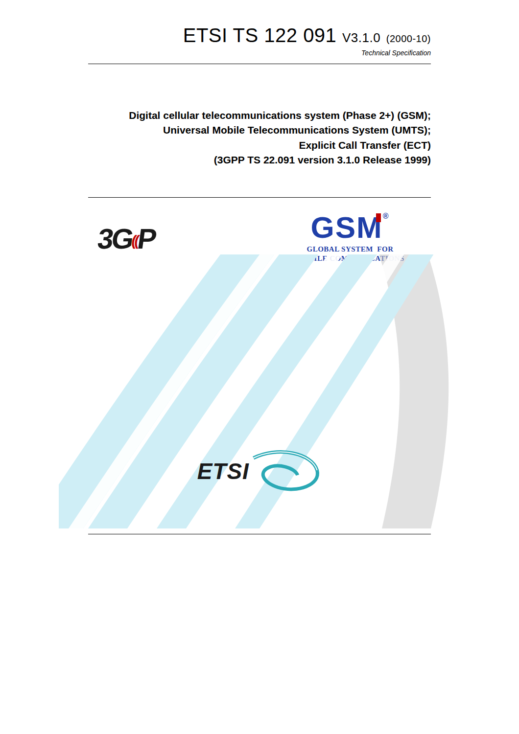ETSI TS 122 091 V3.1.0 (2000-10)
Technical Specification
Digital cellular telecommunications system (Phase 2+) (GSM);
Universal Mobile Telecommunications System (UMTS);
Explicit Call Transfer (ECT)
(3GPP TS 22.091 version 3.1.0 Release 1999)
3G((P
GSM ®
GLOBAL SYSTEM FOR
MOBILE COMMUNICATIONS
ETSI